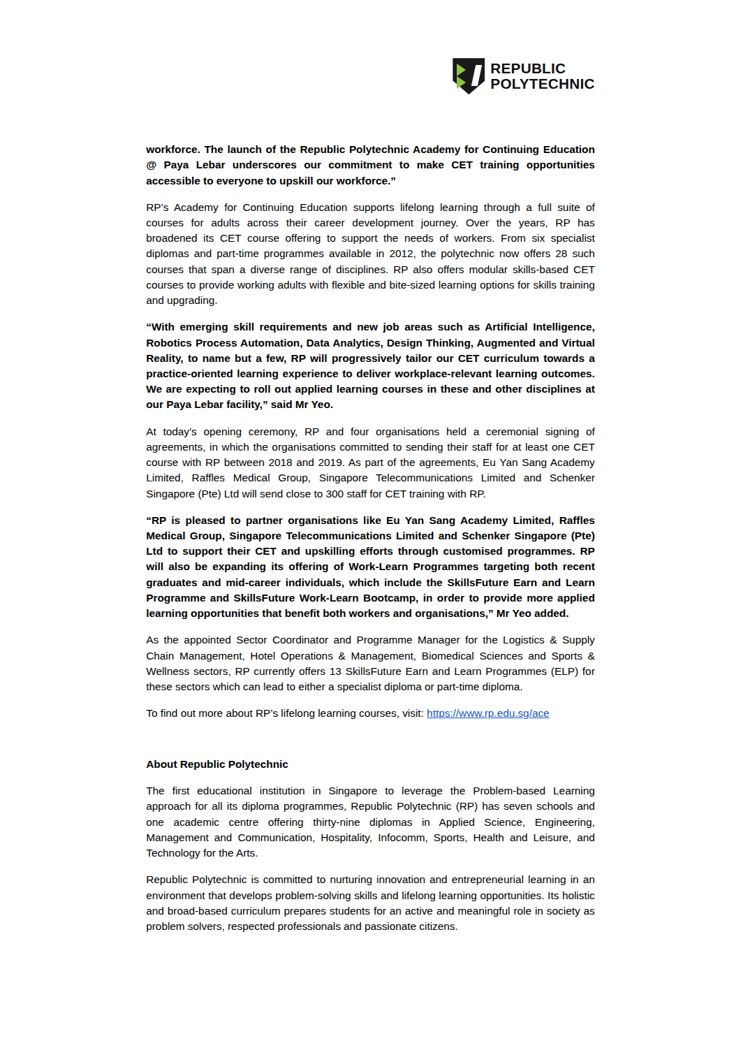REPUBLIC
POLYTECHNIC
workforce. The launch of the Republic Polytechnic Academy for Continuing Education @ Paya Lebar underscores our commitment to make CET training opportunities accessible to everyone to upskill our workforce.”
RP’s Academy for Continuing Education supports lifelong learning through a full suite of courses for adults across their career development journey. Over the years, RP has broadened its CET course offering to support the needs of workers. From six specialist diplomas and part-time programmes available in 2012, the polytechnic now offers 28 such courses that span a diverse range of disciplines. RP also offers modular skills-based CET courses to provide working adults with flexible and bite-sized learning options for skills training and upgrading.
“With emerging skill requirements and new job areas such as Artificial Intelligence, Robotics Process Automation, Data Analytics, Design Thinking, Augmented and Virtual Reality, to name but a few, RP will progressively tailor our CET curriculum towards a practice-oriented learning experience to deliver workplace-relevant learning outcomes. We are expecting to roll out applied learning courses in these and other disciplines at our Paya Lebar facility,” said Mr Yeo.
At today’s opening ceremony, RP and four organisations held a ceremonial signing of agreements, in which the organisations committed to sending their staff for at least one CET course with RP between 2018 and 2019. As part of the agreements, Eu Yan Sang Academy Limited, Raffles Medical Group, Singapore Telecommunications Limited and Schenker Singapore (Pte) Ltd will send close to 300 staff for CET training with RP.
“RP is pleased to partner organisations like Eu Yan Sang Academy Limited, Raffles Medical Group, Singapore Telecommunications Limited and Schenker Singapore (Pte) Ltd to support their CET and upskilling efforts through customised programmes. RP will also be expanding its offering of Work-Learn Programmes targeting both recent graduates and mid-career individuals, which include the SkillsFuture Earn and Learn Programme and SkillsFuture Work-Learn Bootcamp, in order to provide more applied learning opportunities that benefit both workers and organisations,” Mr Yeo added.
As the appointed Sector Coordinator and Programme Manager for the Logistics & Supply Chain Management, Hotel Operations & Management, Biomedical Sciences and Sports & Wellness sectors, RP currently offers 13 SkillsFuture Earn and Learn Programmes (ELP) for these sectors which can lead to either a specialist diploma or part-time diploma.
To find out more about RP’s lifelong learning courses, visit: https://www.rp.edu.sg/ace
About Republic Polytechnic
The first educational institution in Singapore to leverage the Problem-based Learning approach for all its diploma programmes, Republic Polytechnic (RP) has seven schools and one academic centre offering thirty-nine diplomas in Applied Science, Engineering, Management and Communication, Hospitality, Infocomm, Sports, Health and Leisure, and Technology for the Arts.
Republic Polytechnic is committed to nurturing innovation and entrepreneurial learning in an environment that develops problem-solving skills and lifelong learning opportunities. Its holistic and broad-based curriculum prepares students for an active and meaningful role in society as problem solvers, respected professionals and passionate citizens.